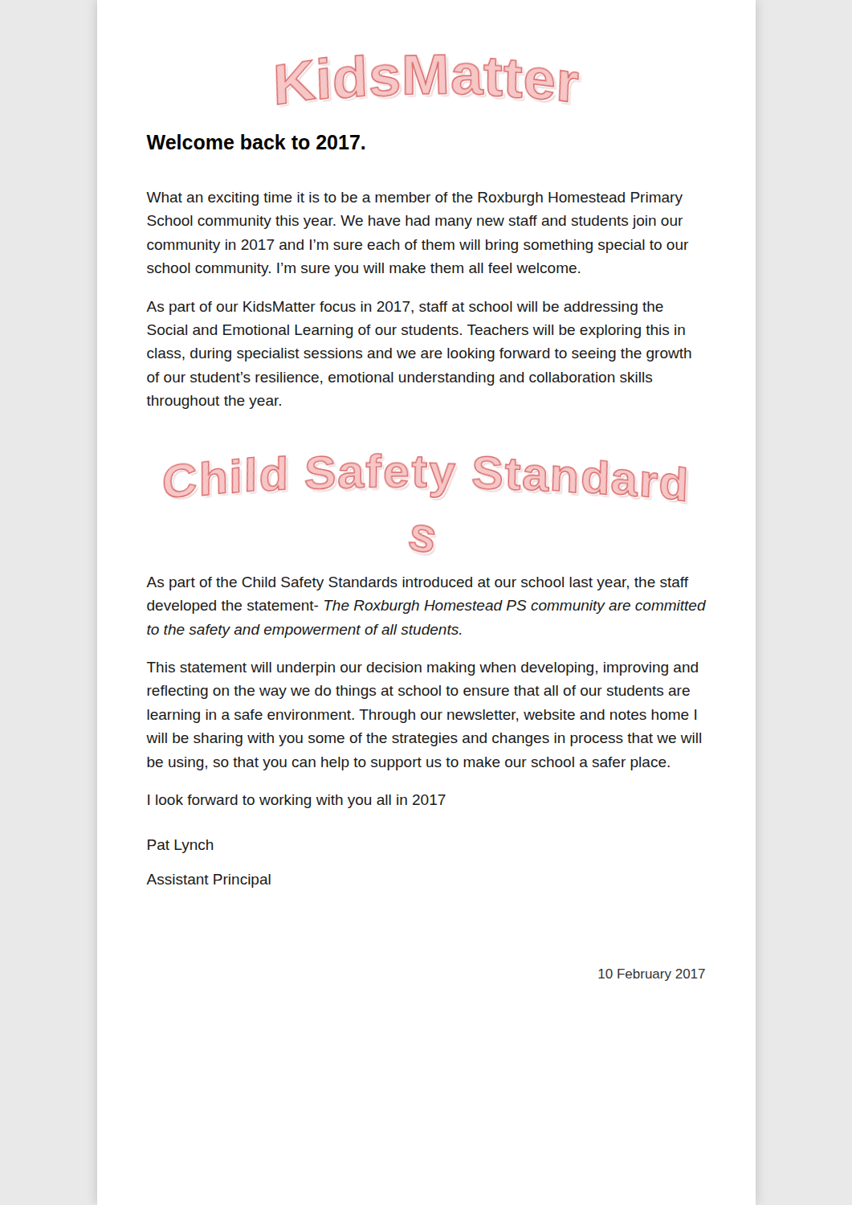KidsMatter
Welcome back to 2017.
What an exciting time it is to be a member of the Roxburgh Homestead Primary School community this year. We have had many new staff and students join our community in 2017 and I’m sure each of them will bring something special to our school community. I’m sure you will make them all feel welcome.
As part of our KidsMatter focus in 2017, staff at school will be addressing the Social and Emotional Learning of our students. Teachers will be exploring this in class, during specialist sessions and we are looking forward to seeing the growth of our student’s resilience, emotional understanding and collaboration skills throughout the year.
Child Safety Standards
As part of the Child Safety Standards introduced at our school last year, the staff developed the statement- The Roxburgh Homestead PS community are committed to the safety and empowerment of all students.
This statement will underpin our decision making when developing, improving and reflecting on the way we do things at school to ensure that all of our students are learning in a safe environment. Through our newsletter, website and notes home I will be sharing with you some of the strategies and changes in process that we will be using, so that you can help to support us to make our school a safer place.
I look forward to working with you all in 2017
Pat Lynch
Assistant Principal
10 February 2017